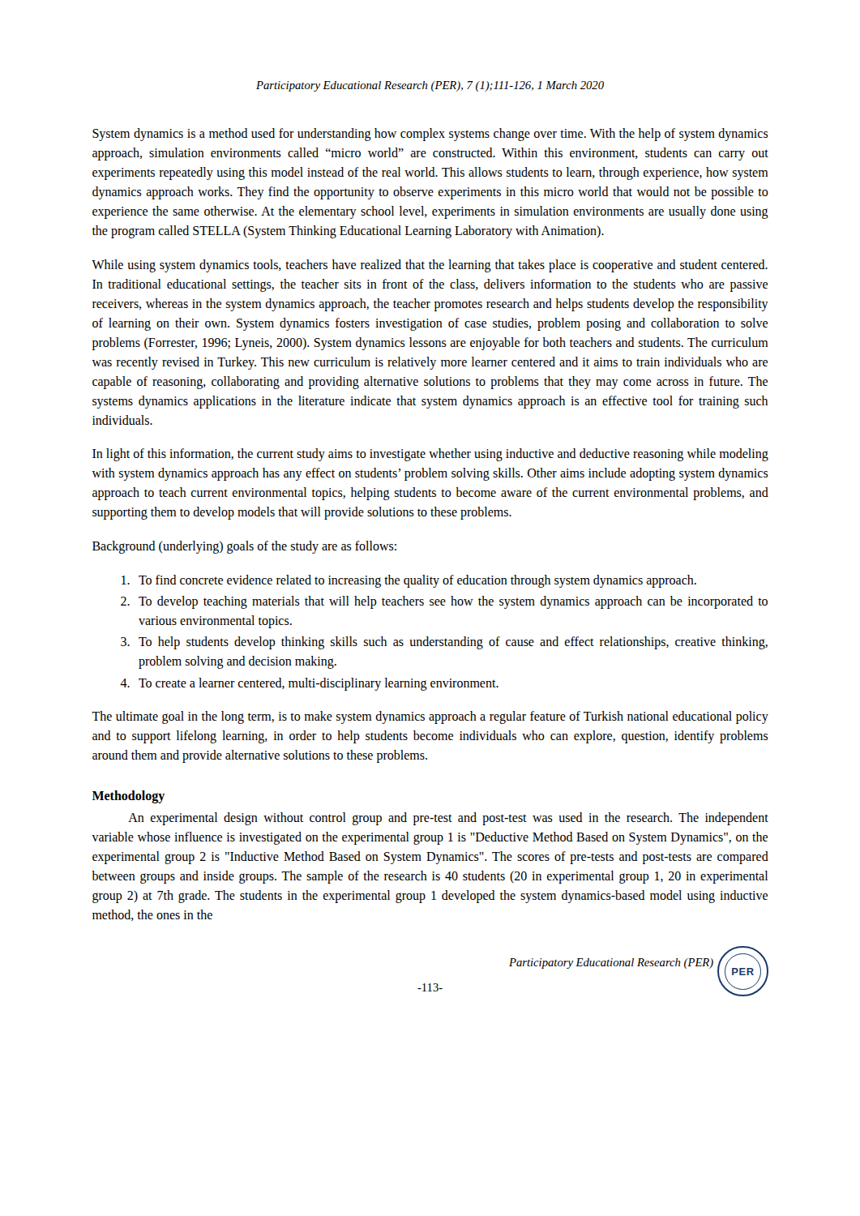Participatory Educational Research (PER), 7 (1);111-126, 1 March 2020
System dynamics is a method used for understanding how complex systems change over time. With the help of system dynamics approach, simulation environments called “micro world” are constructed. Within this environment, students can carry out experiments repeatedly using this model instead of the real world. This allows students to learn, through experience, how system dynamics approach works. They find the opportunity to observe experiments in this micro world that would not be possible to experience the same otherwise. At the elementary school level, experiments in simulation environments are usually done using the program called STELLA (System Thinking Educational Learning Laboratory with Animation).
While using system dynamics tools, teachers have realized that the learning that takes place is cooperative and student centered. In traditional educational settings, the teacher sits in front of the class, delivers information to the students who are passive receivers, whereas in the system dynamics approach, the teacher promotes research and helps students develop the responsibility of learning on their own. System dynamics fosters investigation of case studies, problem posing and collaboration to solve problems (Forrester, 1996; Lyneis, 2000). System dynamics lessons are enjoyable for both teachers and students. The curriculum was recently revised in Turkey. This new curriculum is relatively more learner centered and it aims to train individuals who are capable of reasoning, collaborating and providing alternative solutions to problems that they may come across in future. The systems dynamics applications in the literature indicate that system dynamics approach is an effective tool for training such individuals.
In light of this information, the current study aims to investigate whether using inductive and deductive reasoning while modeling with system dynamics approach has any effect on students’ problem solving skills. Other aims include adopting system dynamics approach to teach current environmental topics, helping students to become aware of the current environmental problems, and supporting them to develop models that will provide solutions to these problems.
Background (underlying) goals of the study are as follows:
To find concrete evidence related to increasing the quality of education through system dynamics approach.
To develop teaching materials that will help teachers see how the system dynamics approach can be incorporated to various environmental topics.
To help students develop thinking skills such as understanding of cause and effect relationships, creative thinking, problem solving and decision making.
To create a learner centered, multi-disciplinary learning environment.
The ultimate goal in the long term, is to make system dynamics approach a regular feature of Turkish national educational policy and to support lifelong learning, in order to help students become individuals who can explore, question, identify problems around them and provide alternative solutions to these problems.
Methodology
An experimental design without control group and pre-test and post-test was used in the research. The independent variable whose influence is investigated on the experimental group 1 is "Deductive Method Based on System Dynamics", on the experimental group 2 is "Inductive Method Based on System Dynamics". The scores of pre-tests and post-tests are compared between groups and inside groups. The sample of the research is 40 students (20 in experimental group 1, 20 in experimental group 2) at 7th grade. The students in the experimental group 1 developed the system dynamics-based model using inductive method, the ones in the
Participatory Educational Research (PER)
PER
-113-